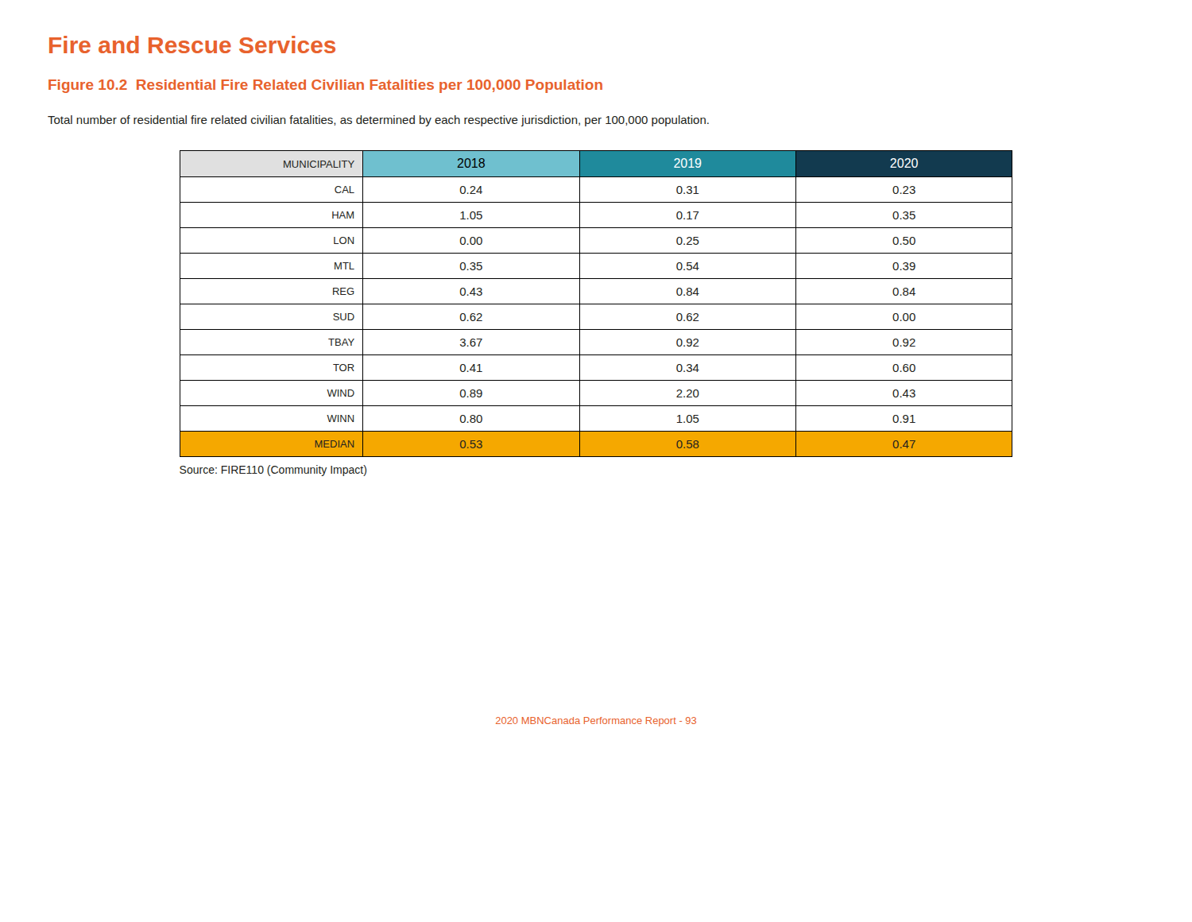Fire and Rescue Services
Figure 10.2 Residential Fire Related Civilian Fatalities per 100,000 Population
Total number of residential fire related civilian fatalities, as determined by each respective jurisdiction, per 100,000 population.
| MUNICIPALITY | 2018 | 2019 | 2020 |
| --- | --- | --- | --- |
| CAL | 0.24 | 0.31 | 0.23 |
| HAM | 1.05 | 0.17 | 0.35 |
| LON | 0.00 | 0.25 | 0.50 |
| MTL | 0.35 | 0.54 | 0.39 |
| REG | 0.43 | 0.84 | 0.84 |
| SUD | 0.62 | 0.62 | 0.00 |
| TBAY | 3.67 | 0.92 | 0.92 |
| TOR | 0.41 | 0.34 | 0.60 |
| WIND | 0.89 | 2.20 | 0.43 |
| WINN | 0.80 | 1.05 | 0.91 |
| MEDIAN | 0.53 | 0.58 | 0.47 |
Source: FIRE110 (Community Impact)
2020 MBNCanada Performance Report - 93